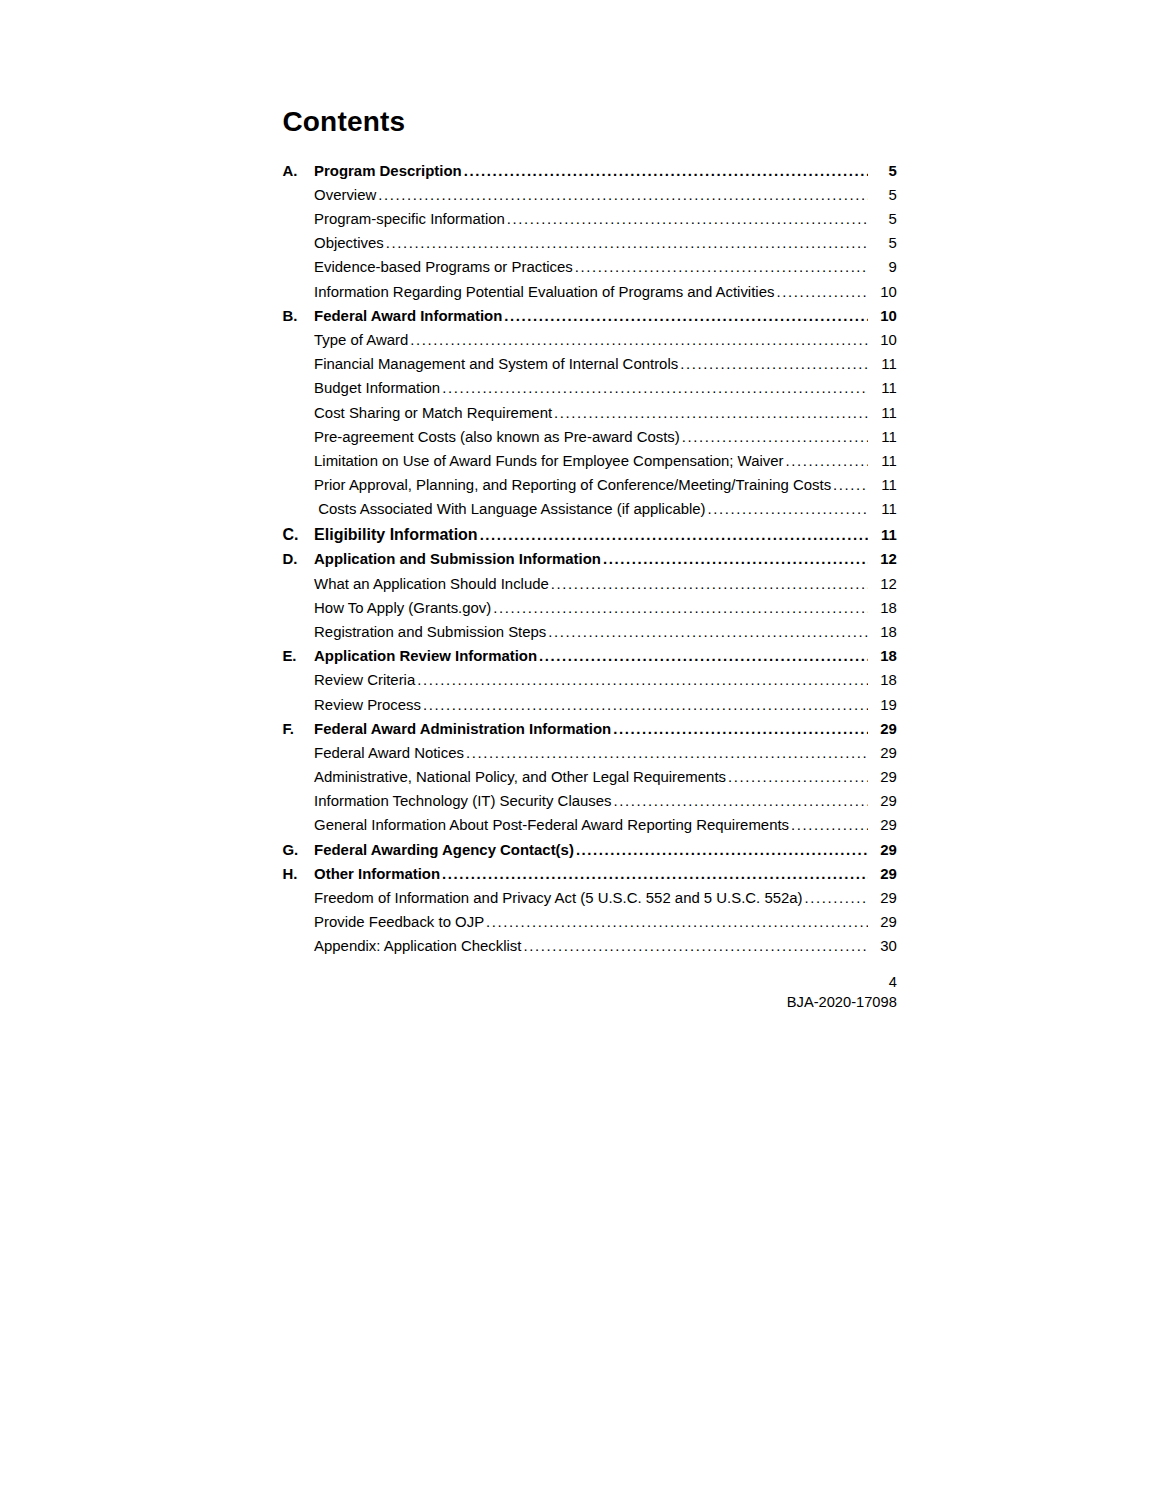Contents
A. Program Description ........................................................................................................................... 5
Overview ................................................................................................................................................. 5
Program-specific Information ............................................................................................................. 5
Objectives ............................................................................................................................................... 5
Evidence-based Programs or Practices ................................................................................................. 9
Information Regarding Potential Evaluation of Programs and Activities ............................................... 10
B. Federal Award Information ................................................................................................................. 10
Type of Award ......................................................................................................................................... 10
Financial Management and System of Internal Controls ....................................................................... 11
Budget Information ................................................................................................................................. 11
Cost Sharing or Match Requirement ..................................................................................................... 11
Pre-agreement Costs (also known as Pre-award Costs) ....................................................................... 11
Limitation on Use of Award Funds for Employee Compensation; Waiver ............................................. 11
Prior Approval, Planning, and Reporting of Conference/Meeting/Training Costs .................................... 11
Costs Associated With Language Assistance (if applicable) ......................................................................... 11
C. Eligibility Information ................................................................................................................. 11
D. Application and Submission Information ..................................................................................... 12
What an Application Should Include ..................................................................................................... 12
How To Apply (Grants.gov) ................................................................................................................. 18
Registration and Submission Steps ....................................................................................................... 18
E. Application Review Information ................................................................................................. 18
Review Criteria ......................................................................................................................................... 18
Review Process ....................................................................................................................................... 19
F. Federal Award Administration Information ................................................................................. 29
Federal Award Notices ............................................................................................................................. 29
Administrative, National Policy, and Other Legal Requirements ........................................................... 29
Information Technology (IT) Security Clauses ....................................................................................... 29
General Information About Post-Federal Award Reporting Requirements ............................................ 29
G. Federal Awarding Agency Contact(s) ......................................................................................... 29
H. Other Information ................................................................................................................................. 29
Freedom of Information and Privacy Act (5 U.S.C. 552 and 5 U.S.C. 552a) ........................................ 29
Provide Feedback to OJP ....................................................................................................................... 29
Appendix: Application Checklist ............................................................................................................. 30
4
BJA-2020-17098